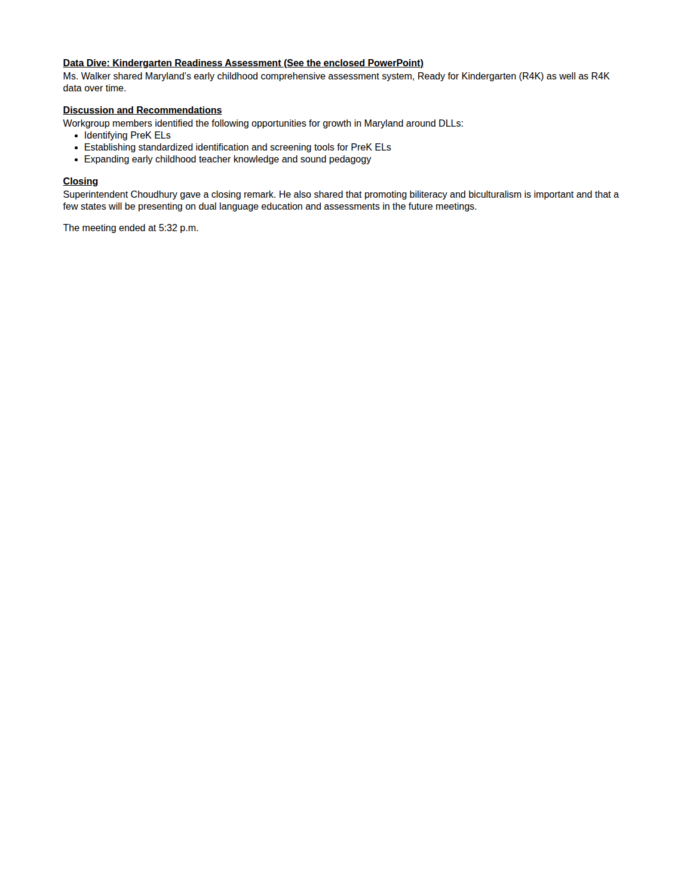Data Dive: Kindergarten Readiness Assessment (See the enclosed PowerPoint)
Ms. Walker shared Maryland’s early childhood comprehensive assessment system, Ready for Kindergarten (R4K) as well as R4K data over time.
Discussion and Recommendations
Workgroup members identified the following opportunities for growth in Maryland around DLLs:
Identifying PreK ELs
Establishing standardized identification and screening tools for PreK ELs
Expanding early childhood teacher knowledge and sound pedagogy
Closing
Superintendent Choudhury gave a closing remark. He also shared that promoting biliteracy and biculturalism is important and that a few states will be presenting on dual language education and assessments in the future meetings.
The meeting ended at 5:32 p.m.